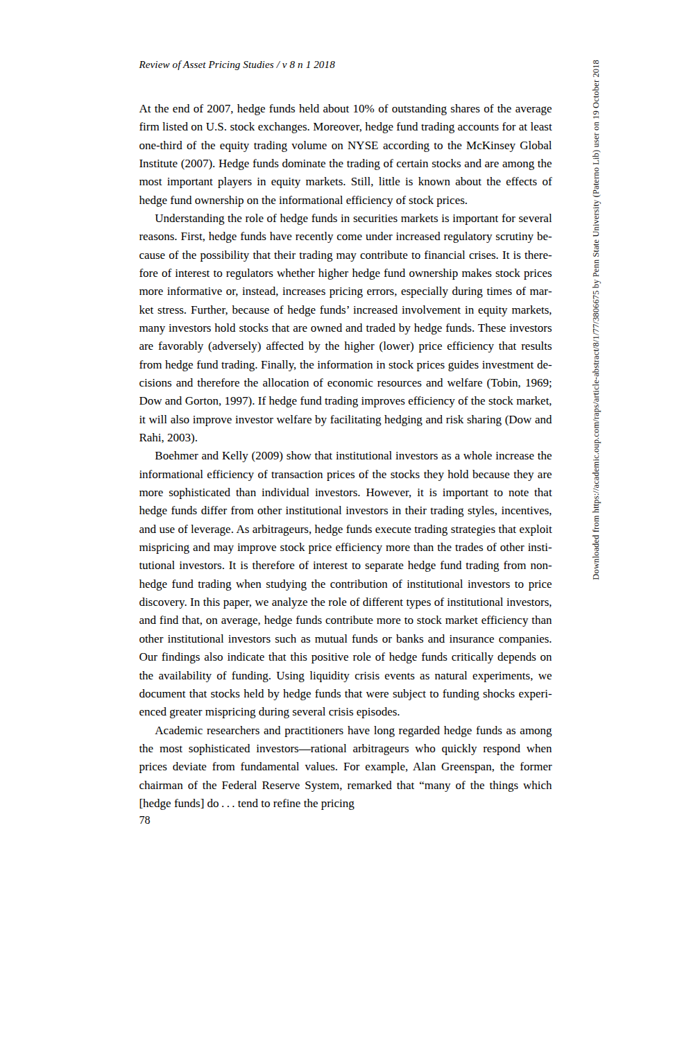Review of Asset Pricing Studies / v 8 n 1 2018
At the end of 2007, hedge funds held about 10% of outstanding shares of the average firm listed on U.S. stock exchanges. Moreover, hedge fund trading accounts for at least one-third of the equity trading volume on NYSE according to the McKinsey Global Institute (2007). Hedge funds dominate the trading of certain stocks and are among the most important players in equity markets. Still, little is known about the effects of hedge fund ownership on the informational efficiency of stock prices.
Understanding the role of hedge funds in securities markets is important for several reasons. First, hedge funds have recently come under increased regulatory scrutiny because of the possibility that their trading may contribute to financial crises. It is therefore of interest to regulators whether higher hedge fund ownership makes stock prices more informative or, instead, increases pricing errors, especially during times of market stress. Further, because of hedge funds’ increased involvement in equity markets, many investors hold stocks that are owned and traded by hedge funds. These investors are favorably (adversely) affected by the higher (lower) price efficiency that results from hedge fund trading. Finally, the information in stock prices guides investment decisions and therefore the allocation of economic resources and welfare (Tobin, 1969; Dow and Gorton, 1997). If hedge fund trading improves efficiency of the stock market, it will also improve investor welfare by facilitating hedging and risk sharing (Dow and Rahi, 2003).
Boehmer and Kelly (2009) show that institutional investors as a whole increase the informational efficiency of transaction prices of the stocks they hold because they are more sophisticated than individual investors. However, it is important to note that hedge funds differ from other institutional investors in their trading styles, incentives, and use of leverage. As arbitrageurs, hedge funds execute trading strategies that exploit mispricing and may improve stock price efficiency more than the trades of other institutional investors. It is therefore of interest to separate hedge fund trading from non-hedge fund trading when studying the contribution of institutional investors to price discovery. In this paper, we analyze the role of different types of institutional investors, and find that, on average, hedge funds contribute more to stock market efficiency than other institutional investors such as mutual funds or banks and insurance companies. Our findings also indicate that this positive role of hedge funds critically depends on the availability of funding. Using liquidity crisis events as natural experiments, we document that stocks held by hedge funds that were subject to funding shocks experienced greater mispricing during several crisis episodes.
Academic researchers and practitioners have long regarded hedge funds as among the most sophisticated investors—rational arbitrageurs who quickly respond when prices deviate from fundamental values. For example, Alan Greenspan, the former chairman of the Federal Reserve System, remarked that “many of the things which [hedge funds] do . . . tend to refine the pricing
78
Downloaded from https://academic.oup.com/raps/article-abstract/8/1/77/3806675 by Penn State University (Paterno Lib) user on 19 October 2018